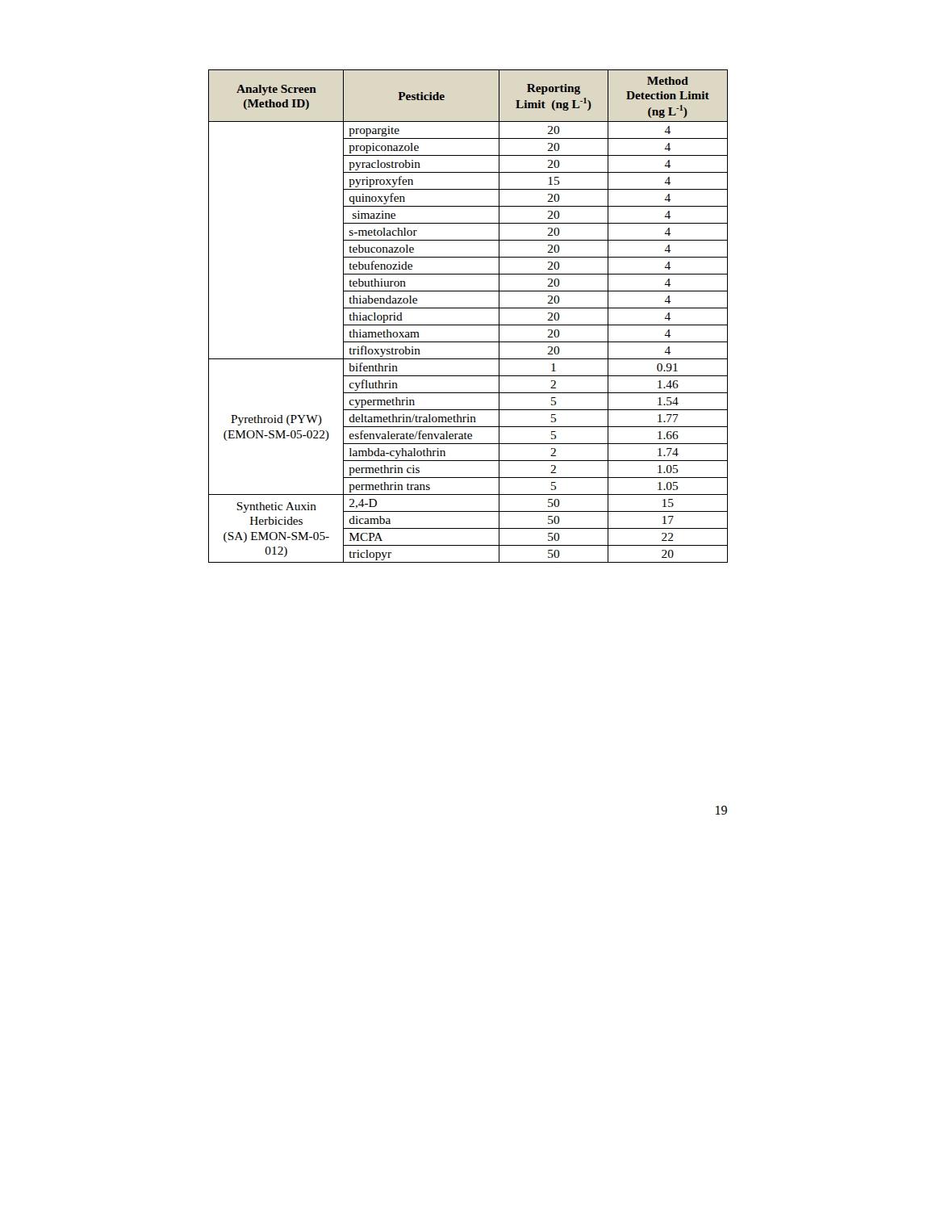| Analyte Screen (Method ID) | Pesticide | Reporting Limit (ng L -1 ) | Method Detection Limit (ng L -1 ) |
| --- | --- | --- | --- |
| | propargite | 20 | 4 |
| propiconazole | 20 | 4 |
| pyraclostrobin | 20 | 4 |
| pyriproxyfen | 15 | 4 |
| quinoxyfen | 20 | 4 |
| simazine | 20 | 4 |
| s-metolachlor | 20 | 4 |
| tebuconazole | 20 | 4 |
| tebufenozide | 20 | 4 |
| tebuthiuron | 20 | 4 |
| thiabendazole | 20 | 4 |
| thiacloprid | 20 | 4 |
| thiamethoxam | 20 | 4 |
| trifloxystrobin | 20 | 4 |
| Pyrethroid (PYW) (EMON-SM-05-022) | bifenthrin | 1 | 0.91 |
| cyfluthrin | 2 | 1.46 |
| cypermethrin | 5 | 1.54 |
| deltamethrin/tralomethrin | 5 | 1.77 |
| esfenvalerate/fenvalerate | 5 | 1.66 |
| lambda-cyhalothrin | 2 | 1.74 |
| permethrin cis | 2 | 1.05 |
| permethrin trans | 5 | 1.05 |
| Synthetic Auxin Herbicides (SA) EMON-SM-05-012) | 2,4-D | 50 | 15 |
| dicamba | 50 | 17 |
| MCPA | 50 | 22 |
| triclopyr | 50 | 20 |
19